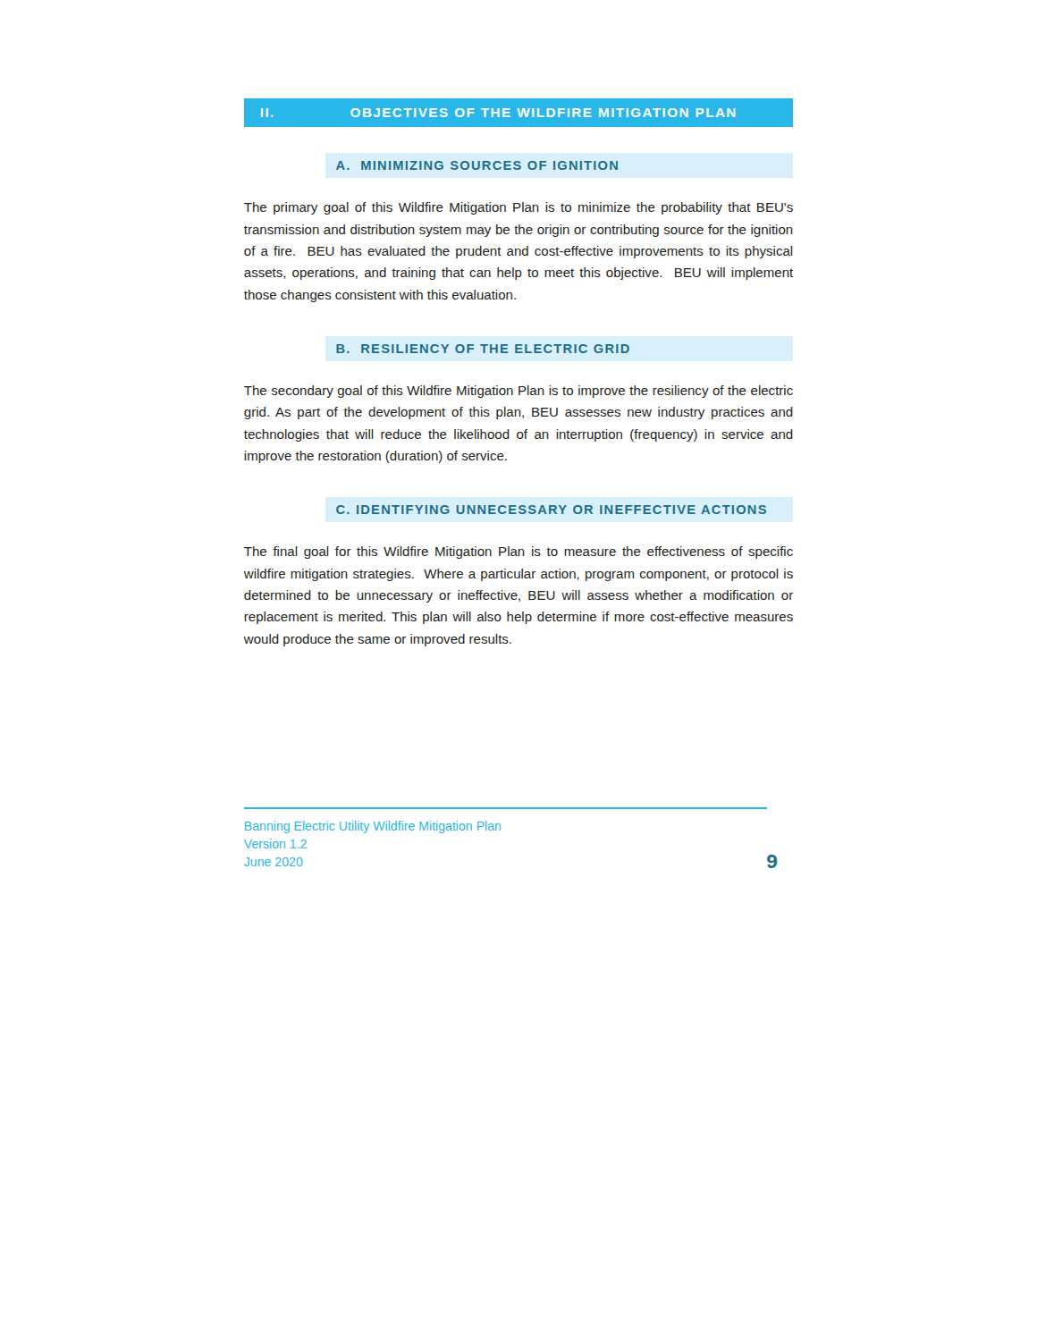II. OBJECTIVES OF THE WILDFIRE MITIGATION PLAN
A. MINIMIZING SOURCES OF IGNITION
The primary goal of this Wildfire Mitigation Plan is to minimize the probability that BEU's transmission and distribution system may be the origin or contributing source for the ignition of a fire. BEU has evaluated the prudent and cost-effective improvements to its physical assets, operations, and training that can help to meet this objective. BEU will implement those changes consistent with this evaluation.
B. RESILIENCY OF THE ELECTRIC GRID
The secondary goal of this Wildfire Mitigation Plan is to improve the resiliency of the electric grid. As part of the development of this plan, BEU assesses new industry practices and technologies that will reduce the likelihood of an interruption (frequency) in service and improve the restoration (duration) of service.
C. IDENTIFYING UNNECESSARY OR INEFFECTIVE ACTIONS
The final goal for this Wildfire Mitigation Plan is to measure the effectiveness of specific wildfire mitigation strategies. Where a particular action, program component, or protocol is determined to be unnecessary or ineffective, BEU will assess whether a modification or replacement is merited. This plan will also help determine if more cost-effective measures would produce the same or improved results.
Banning Electric Utility Wildfire Mitigation Plan
Version 1.2
June 2020
9